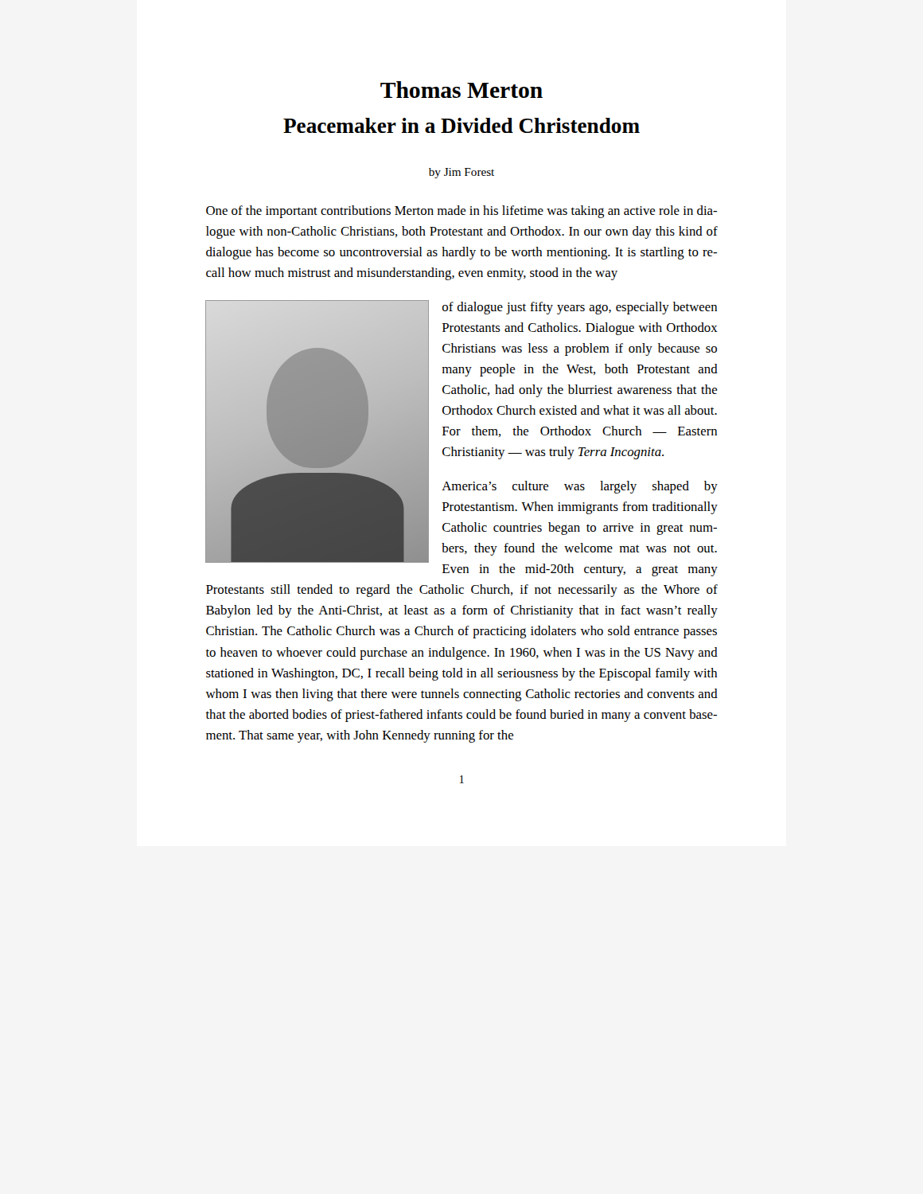Thomas Merton
Peacemaker in a Divided Christendom
by Jim Forest
One of the important contributions Merton made in his lifetime was taking an active role in dialogue with non-Catholic Christians, both Protestant and Orthodox. In our own day this kind of dialogue has become so uncontroversial as hardly to be worth mentioning. It is startling to recall how much mistrust and misunderstanding, even enmity, stood in the way
of dialogue just fifty years ago, especially between Protestants and Catholics. Dialogue with Orthodox Christians was less a problem if only because so many people in the West, both Protestant and Catholic, had only the blurriest awareness that the Orthodox Church existed and what it was all about. For them, the Orthodox Church — Eastern Christianity — was truly Terra Incognita.
America’s culture was largely shaped by Protestantism. When immigrants from traditionally Catholic countries began to arrive in great numbers, they found the welcome mat was not out. Even in the mid-20th century, a great many Protestants still tended to regard the Catholic Church, if not necessarily as the Whore of Babylon led by the Anti-Christ, at least as a form of Christianity that in fact wasn’t really Christian. The Catholic Church was a Church of practicing idolaters who sold entrance passes to heaven to whoever could purchase an indulgence. In 1960, when I was in the US Navy and stationed in Washington, DC, I recall being told in all seriousness by the Episcopal family with whom I was then living that there were tunnels connecting Catholic rectories and convents and that the aborted bodies of priest-fathered infants could be found buried in many a convent basement. That same year, with John Kennedy running for the
1